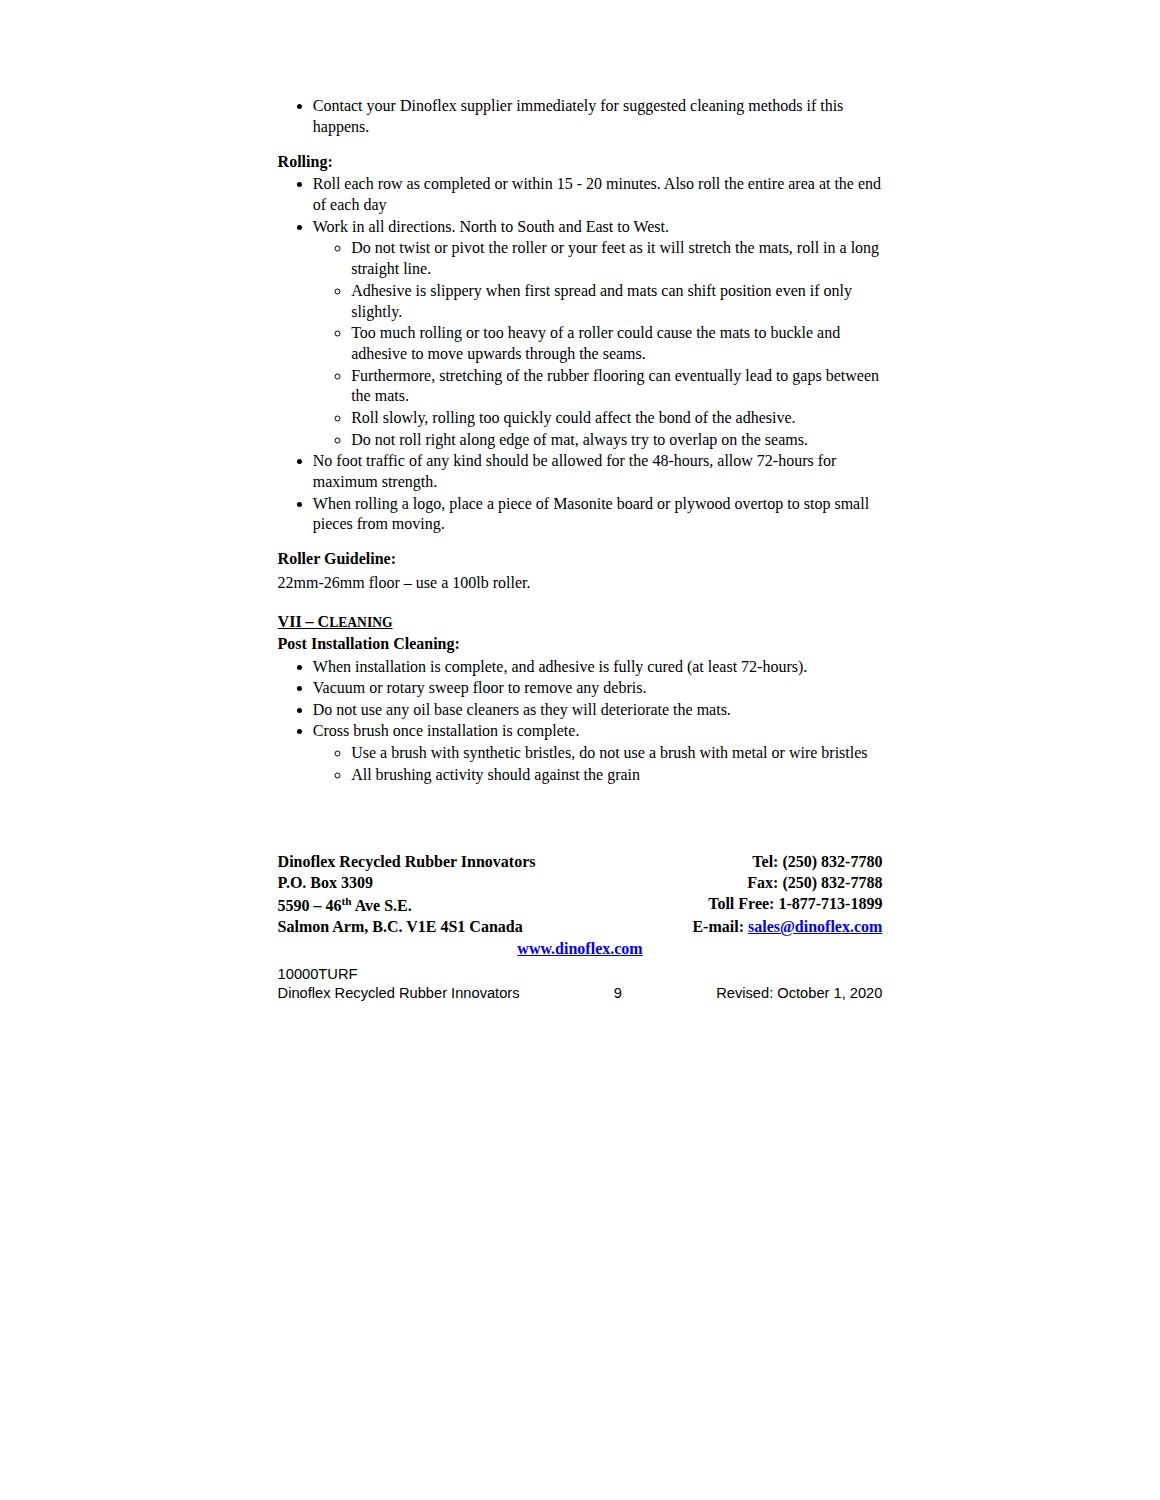Contact your Dinoflex supplier immediately for suggested cleaning methods if this happens.
Rolling:
Roll each row as completed or within 15 - 20 minutes. Also roll the entire area at the end of each day
Work in all directions. North to South and East to West.
Do not twist or pivot the roller or your feet as it will stretch the mats, roll in a long straight line.
Adhesive is slippery when first spread and mats can shift position even if only slightly.
Too much rolling or too heavy of a roller could cause the mats to buckle and adhesive to move upwards through the seams.
Furthermore, stretching of the rubber flooring can eventually lead to gaps between the mats.
Roll slowly, rolling too quickly could affect the bond of the adhesive.
Do not roll right along edge of mat, always try to overlap on the seams.
No foot traffic of any kind should be allowed for the 48-hours, allow 72-hours for maximum strength.
When rolling a logo, place a piece of Masonite board or plywood overtop to stop small pieces from moving.
Roller Guideline:
22mm-26mm floor – use a 100lb roller.
VII – CLEANING
Post Installation Cleaning:
When installation is complete, and adhesive is fully cured (at least 72-hours).
Vacuum or rotary sweep floor to remove any debris.
Do not use any oil base cleaners as they will deteriorate the mats.
Cross brush once installation is complete.
Use a brush with synthetic bristles, do not use a brush with metal or wire bristles
All brushing activity should against the grain
| Dinoflex Recycled Rubber Innovators | Tel: (250) 832-7780 |
| P.O. Box 3309 | Fax: (250) 832-7788 |
| 5590 – 46 th Ave S.E. | Toll Free: 1-877-713-1899 |
| Salmon Arm, B.C. V1E 4S1 Canada | E-mail: sales@dinoflex.com |
www.dinoflex.com
10000TURF
Dinoflex Recycled Rubber Innovators 9 Revised: October 1, 2020